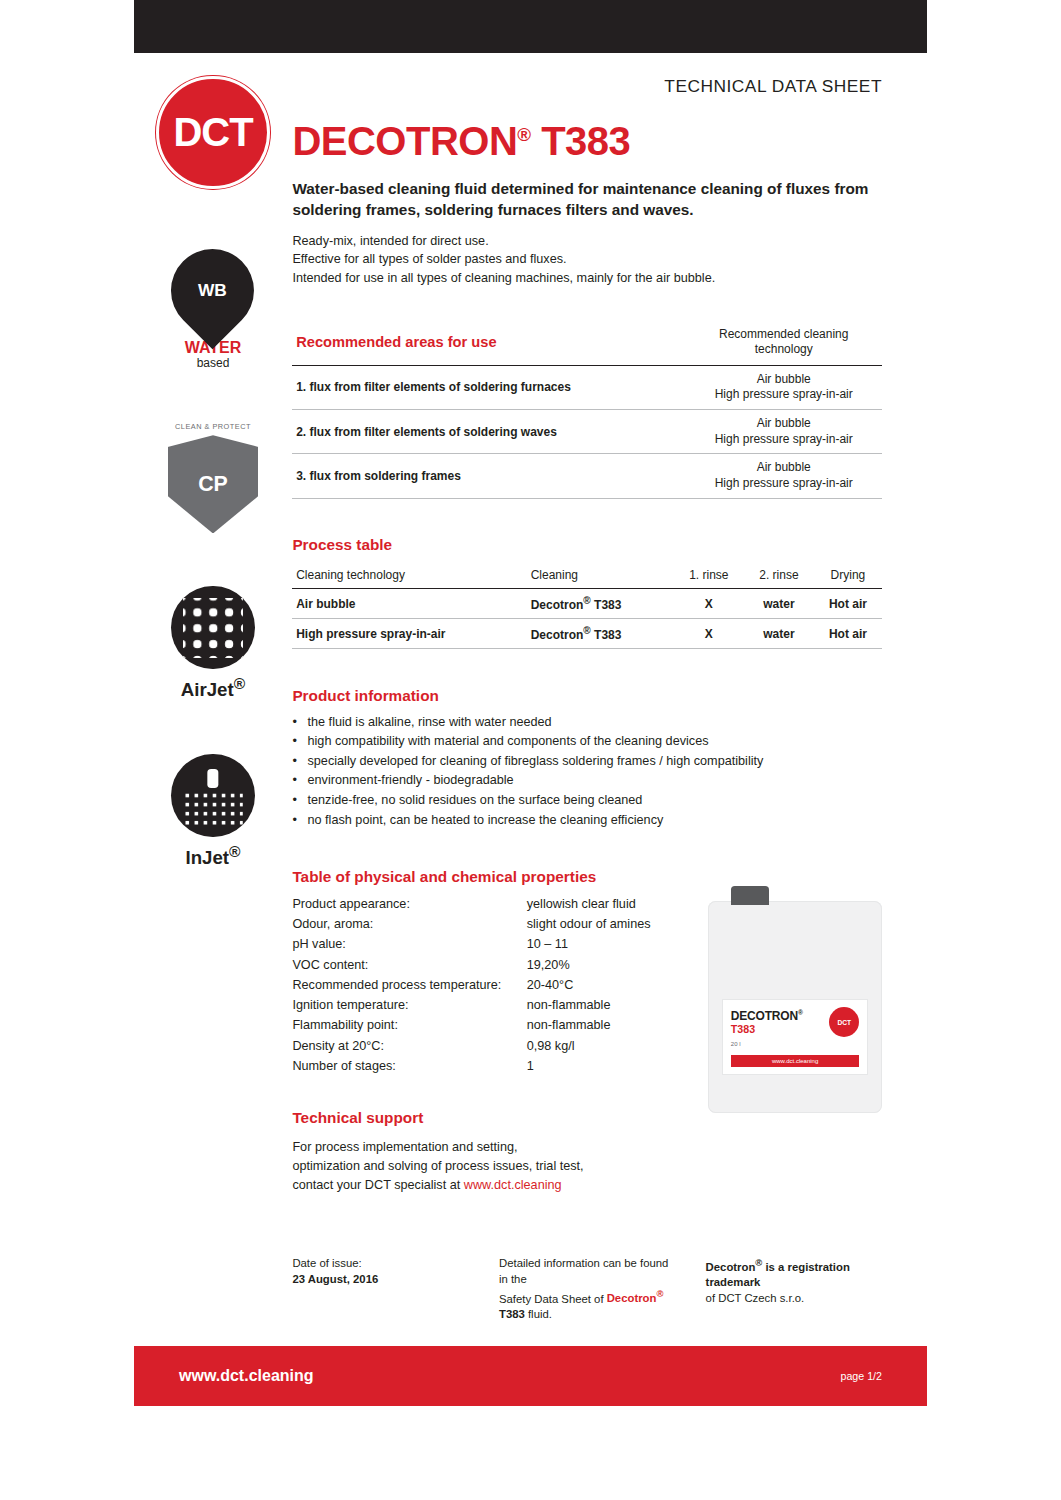DCT
WB
WATERbased
CLEAN & PROTECT
CP
AirJet®
InJet®
TECHNICAL DATA SHEET
DECOTRON® T383
Water-based cleaning fluid determined for maintenance cleaning of fluxes from soldering frames, soldering furnaces filters and waves.
Ready-mix, intended for direct use.
Effective for all types of solder pastes and fluxes.
Intended for use in all types of cleaning machines, mainly for the air bubble.
| Recommended areas for use | Recommended cleaning technology |
| --- | --- |
| 1. flux from filter elements of soldering furnaces | Air bubble High pressure spray-in-air |
| 2. flux from filter elements of soldering waves | Air bubble High pressure spray-in-air |
| 3. flux from soldering frames | Air bubble High pressure spray-in-air |
Process table
| Cleaning technology | Cleaning | 1. rinse | 2. rinse | Drying |
| --- | --- | --- | --- | --- |
| Air bubble | Decotron ® T383 | X | water | Hot air |
| High pressure spray-in-air | Decotron ® T383 | X | water | Hot air |
Product information
the fluid is alkaline, rinse with water needed
high compatibility with material and components of the cleaning devices
specially developed for cleaning of fibreglass soldering frames / high compatibility
environment-friendly - biodegradable
tenzide-free, no solid residues on the surface being cleaned
no flash point, can be heated to increase the cleaning efficiency
Table of physical and chemical properties
Product appearance:
yellowish clear fluid
Odour, aroma:
slight odour of amines
pH value:
10 – 11
VOC content:
19,20%
Recommended process temperature:
20-40°C
Ignition temperature:
non-flammable
Flammability point:
non-flammable
Density at 20°C:
0,98 kg/l
Number of stages:
1
Technical support
For process implementation and setting,
optimization and solving of process issues, trial test,
contact your DCT specialist at www.dct.cleaning
DECOTRON®
T383
DCT
20 l
www.dct.cleaning
Date of issue:
23 August, 2016
Detailed information can be found in the
Safety Data Sheet of Decotron® T383 fluid.
Decotron® is a registration trademark
of DCT Czech s.r.o.
www.dct.cleaning page 1/2